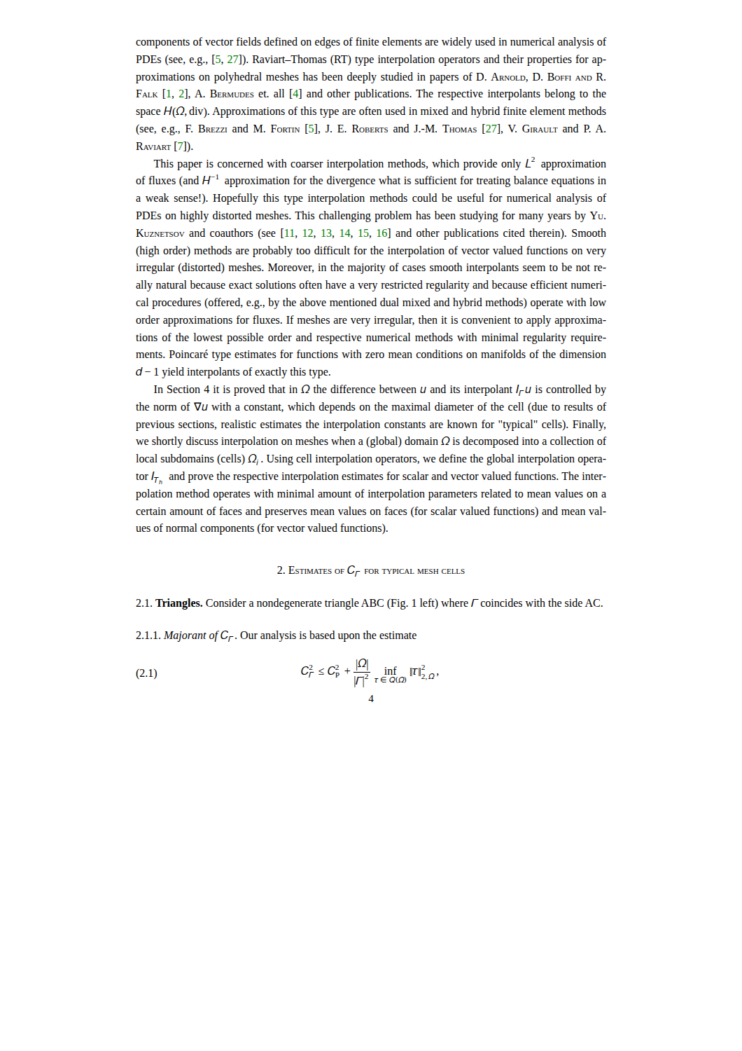components of vector fields defined on edges of finite elements are widely used in numerical analysis of PDEs (see, e.g., [5, 27]). Raviart–Thomas (RT) type interpolation operators and their properties for approximations on polyhedral meshes has been deeply studied in papers of D. Arnold, D. Boffi and R. Falk [1, 2], A. Bermudes et. all [4] and other publications. The respective interpolants belong to the space H(Ω,div). Approximations of this type are often used in mixed and hybrid finite element methods (see, e.g., F. Brezzi and M. Fortin [5], J. E. Roberts and J.-M. Thomas [27], V. Girault and P. A. Raviart [7]).
This paper is concerned with coarser interpolation methods, which provide only L2 approximation of fluxes (and H−1 approximation for the divergence what is sufficient for treating balance equations in a weak sense!). Hopefully this type interpolation methods could be useful for numerical analysis of PDEs on highly distorted meshes. This challenging problem has been studying for many years by Yu. Kuznetsov and coauthors (see [11, 12, 13, 14, 15, 16] and other publications cited therein). Smooth (high order) methods are probably too difficult for the interpolation of vector valued functions on very irregular (distorted) meshes. Moreover, in the majority of cases smooth interpolants seem to be not really natural because exact solutions often have a very restricted regularity and because efficient numerical procedures (offered, e.g., by the above mentioned dual mixed and hybrid methods) operate with low order approximations for fluxes. If meshes are very irregular, then it is convenient to apply approximations of the lowest possible order and respective numerical methods with minimal regularity requirements. Poincaré type estimates for functions with zero mean conditions on manifolds of the dimension d−1 yield interpolants of exactly this type.
In Section 4 it is proved that in Ω the difference between u and its interpolant IΓu is controlled by the norm of ∇u with a constant, which depends on the maximal diameter of the cell (due to results of previous sections, realistic estimates the interpolation constants are known for "typical" cells). Finally, we shortly discuss interpolation on meshes when a (global) domain Ω is decomposed into a collection of local subdomains (cells) Ωi. Using cell interpolation operators, we define the global interpolation operator IΤh and prove the respective interpolation estimates for scalar and vector valued functions. The interpolation method operates with minimal amount of interpolation parameters related to mean values on a certain amount of faces and preserves mean values on faces (for scalar valued functions) and mean values of normal components (for vector valued functions).
2. Estimates of CΓ for typical mesh cells
2.1. Triangles. Consider a nondegenerate triangle ABC (Fig. 1 left) where Γ coincides with the side AC.
2.1.1. Majorant of CΓ. Our analysis is based upon the estimate
(2.1) CΓ2 ≤ CP2 + |Ω| |Γ|2 inf τ∈Q(Ω) ‖τ‖ 2,Ω 2 ,
4